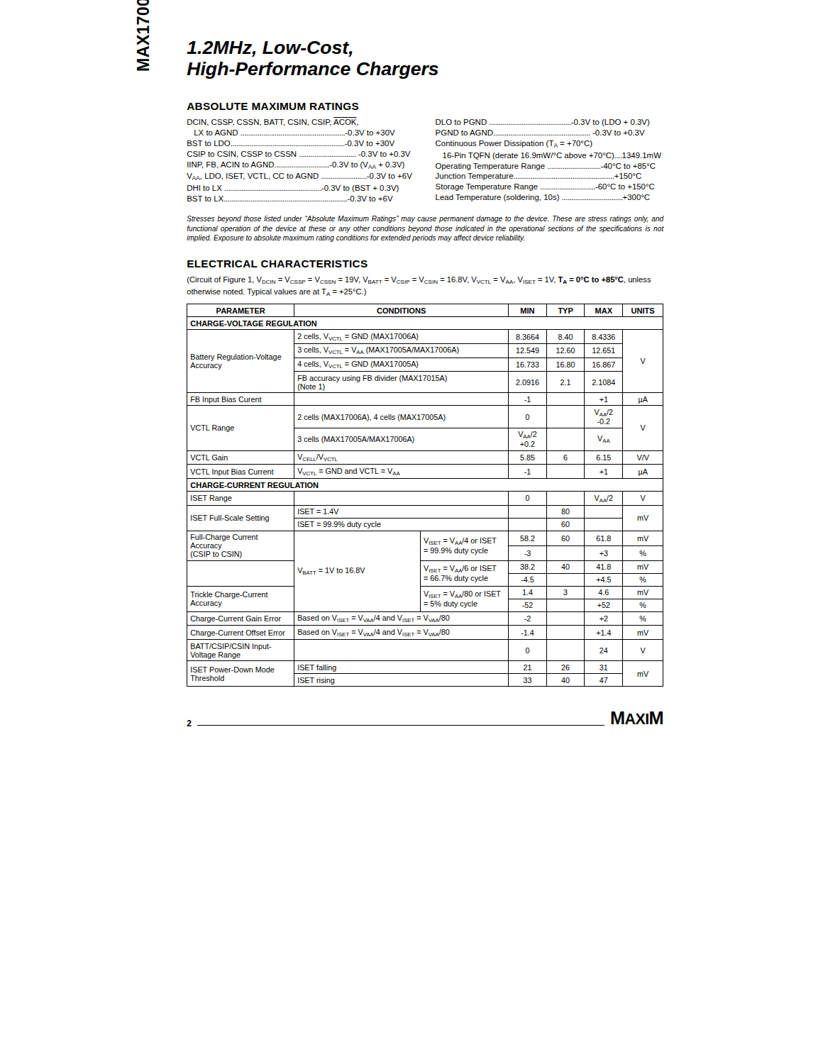MAX17005A/MAX17006A/MAX17015A
1.2MHz, Low-Cost,
High-Performance Chargers
ABSOLUTE MAXIMUM RATINGS
DCIN, CSSP, CSSN, BATT, CSIN, CSIP, ACOK,
LX to AGND .......................................................-0.3V to +30V
BST to LDO............................................................-0.3V to +30V
CSIP to CSIN, CSSP to CSSN .............................. -0.3V to +0.3V
IINP, FB, ACIN to AGND.............................-0.3V to (VAA + 0.3V)
VAA, LDO, ISET, VCTL, CC to AGND ........................-0.3V to +6V
DHI to LX ...................................................-0.3V to (BST + 0.3V)
BST to LX.................................................................-0.3V to +6V
DLO to PGND ...........................................-0.3V to (LDO + 0.3V)
PGND to AGND................................................... -0.3V to +0.3V
Continuous Power Dissipation (TA = +70°C)
16-Pin TQFN (derate 16.9mW/°C above +70°C).... 1349.1mW
Operating Temperature Range ............................-40°C to +85°C
Junction Temperature.....................................................+150°C
Storage Temperature Range .............................-60°C to +150°C
Lead Temperature (soldering, 10s) ................................+300°C
Stresses beyond those listed under “Absolute Maximum Ratings” may cause permanent damage to the device. These are stress ratings only, and functional operation of the device at these or any other conditions beyond those indicated in the operational sections of the specifications is not implied. Exposure to absolute maximum rating conditions for extended periods may affect device reliability.
ELECTRICAL CHARACTERISTICS
(Circuit of Figure 1, VDCIN = VCSSP = VCSSN = 19V, VBATT = VCSIP = VCSIN = 16.8V, VVCTL = VAA, VISET = 1V, TA = 0°C to +85°C, unless otherwise noted. Typical values are at TA = +25°C.)
| PARAMETER | CONDITIONS | MIN | TYP | MAX | UNITS |
| --- | --- | --- | --- | --- | --- |
| CHARGE-VOLTAGE REGULATION |
| Battery Regulation-Voltage Accuracy | 2 cells, V VCTL = GND (MAX17006A) | 8.3664 | 8.40 | 8.4336 | V |
| 3 cells, V VCTL = V AA (MAX17005A/MAX17006A) | 12.549 | 12.60 | 12.651 |
| 4 cells, V VCTL = GND (MAX17005A) | 16.733 | 16.80 | 16.867 |
| FB accuracy using FB divider (MAX17015A) (Note 1) | 2.0916 | 2.1 | 2.1084 |
| FB Input Bias Curent | | -1 | | +1 | µA |
| VCTL Range | 2 cells (MAX17006A), 4 cells (MAX17005A) | 0 | | V AA /2 -0.2 | V |
| 3 cells (MAX17005A/MAX17006A) | V AA /2 +0.2 | | V AA |
| VCTL Gain | V CELL /V VCTL | 5.85 | 6 | 6.15 | V/V |
| VCTL Input Bias Current | V VCTL = GND and VCTL = V AA | -1 | | +1 | µA |
| CHARGE-CURRENT REGULATION |
| ISET Range | | 0 | | V AA /2 | V |
| ISET Full-Scale Setting | ISET = 1.4V | | 80 | | mV |
| ISET = 99.9% duty cycle | | 60 | |
| Full-Charge Current Accuracy (CSIP to CSIN) | V BATT = 1V to 16.8V | V ISET = V AA /4 or ISET = 99.9% duty cycle | 58.2 | 60 | 61.8 | mV |
| -3 | | +3 | % |
| | V ISET = V AA /6 or ISET = 66.7% duty cycle | 38.2 | 40 | 41.8 | mV |
| -4.5 | | +4.5 | % |
| Trickle Charge-Current Accuracy | V ISET = V AA /80 or ISET = 5% duty cycle | 1.4 | 3 | 4.6 | mV |
| -52 | | +52 | % |
| Charge-Current Gain Error | Based on V ISET = V VAA /4 and V ISET = V VAA /80 | -2 | | +2 | % |
| Charge-Current Offset Error | Based on V ISET = V VAA /4 and V ISET = V VAA /80 | -1.4 | | +1.4 | mV |
| BATT/CSIP/CSIN Input-Voltage Range | | 0 | | 24 | V |
| ISET Power-Down Mode Threshold | ISET falling | 21 | 26 | 31 | mV |
| ISET rising | 33 | 40 | 47 |
2
MAXIM